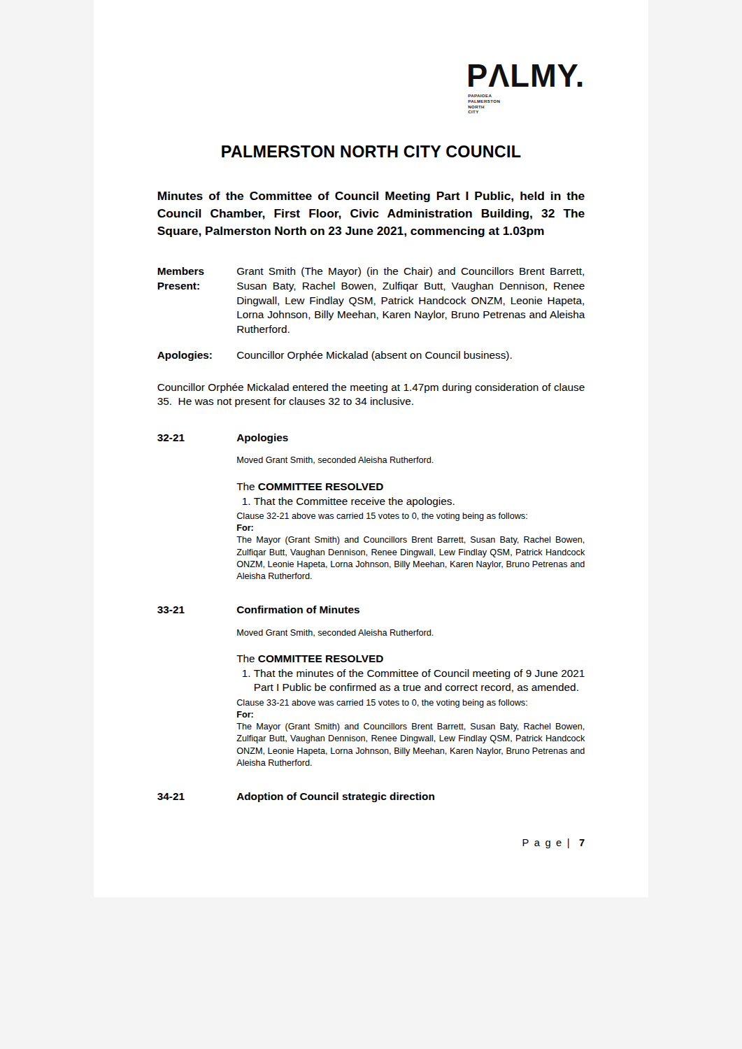PΛLMY.
PAPAIOEA
PALMERSTON
NORTH
CITY
PALMERSTON NORTH CITY COUNCIL
Minutes of the Committee of Council Meeting Part I Public, held in the Council Chamber, First Floor, Civic Administration Building, 32 The Square, Palmerston North on 23 June 2021, commencing at 1.03pm
| Members Present: | Grant Smith (The Mayor) (in the Chair) and Councillors Brent Barrett, Susan Baty, Rachel Bowen, Zulfiqar Butt, Vaughan Dennison, Renee Dingwall, Lew Findlay QSM, Patrick Handcock ONZM, Leonie Hapeta, Lorna Johnson, Billy Meehan, Karen Naylor, Bruno Petrenas and Aleisha Rutherford. |
| Apologies: | Councillor Orphée Mickalad (absent on Council business). |
Councillor Orphée Mickalad entered the meeting at 1.47pm during consideration of clause 35. He was not present for clauses 32 to 34 inclusive.
32-21
Apologies
Moved Grant Smith, seconded Aleisha Rutherford.
The COMMITTEE RESOLVED
That the Committee receive the apologies.
Clause 32-21 above was carried 15 votes to 0, the voting being as follows:
For: The Mayor (Grant Smith) and Councillors Brent Barrett, Susan Baty, Rachel Bowen, Zulfiqar Butt, Vaughan Dennison, Renee Dingwall, Lew Findlay QSM, Patrick Handcock ONZM, Leonie Hapeta, Lorna Johnson, Billy Meehan, Karen Naylor, Bruno Petrenas and Aleisha Rutherford.
33-21
Confirmation of Minutes
Moved Grant Smith, seconded Aleisha Rutherford.
The COMMITTEE RESOLVED
That the minutes of the Committee of Council meeting of 9 June 2021 Part I Public be confirmed as a true and correct record, as amended.
Clause 33-21 above was carried 15 votes to 0, the voting being as follows:
For: The Mayor (Grant Smith) and Councillors Brent Barrett, Susan Baty, Rachel Bowen, Zulfiqar Butt, Vaughan Dennison, Renee Dingwall, Lew Findlay QSM, Patrick Handcock ONZM, Leonie Hapeta, Lorna Johnson, Billy Meehan, Karen Naylor, Bruno Petrenas and Aleisha Rutherford.
34-21
Adoption of Council strategic direction
P a g e | 7